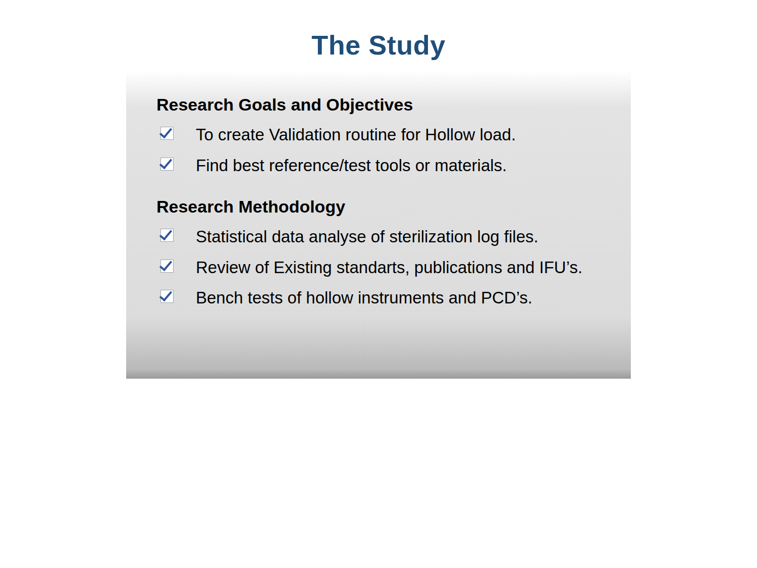The Study
Research Goals and Objectives
To create Validation routine for Hollow load.
Find best reference/test tools or materials.
Research Methodology
Statistical data analyse of sterilization log files.
Review of Existing standarts, publications and IFU’s.
Bench tests of hollow instruments and PCD’s.